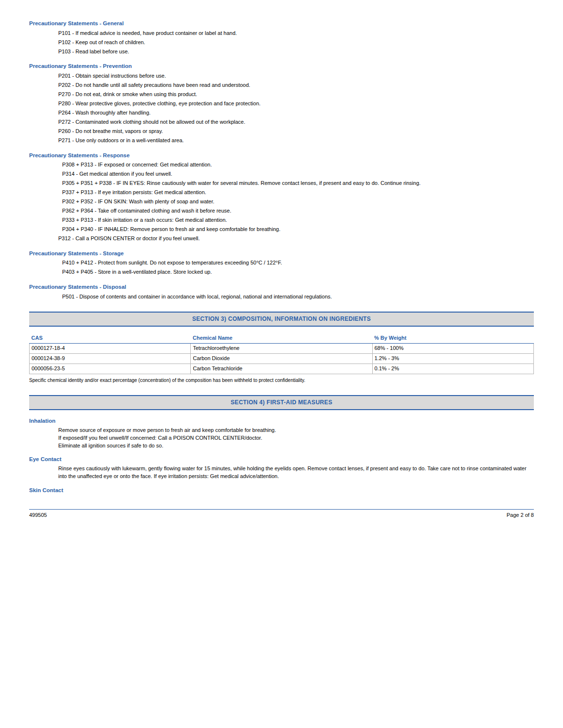Precautionary Statements - General
P101 - If medical advice is needed, have product container or label at hand.
P102 - Keep out of reach of children.
P103 - Read label before use.
Precautionary Statements - Prevention
P201 - Obtain special instructions before use.
P202 - Do not handle until all safety precautions have been read and understood.
P270 - Do not eat, drink or smoke when using this product.
P280 - Wear protective gloves, protective clothing, eye protection and face protection.
P264 - Wash thoroughly after handling.
P272 - Contaminated work clothing should not be allowed out of the workplace.
P260 - Do not breathe mist, vapors or spray.
P271 - Use only outdoors or in a well-ventilated area.
Precautionary Statements - Response
P308 + P313 - IF exposed or concerned: Get medical attention.
P314 - Get medical attention if you feel unwell.
P305 + P351 + P338 - IF IN EYES: Rinse cautiously with water for several minutes. Remove contact lenses, if present and easy to do. Continue rinsing.
P337 + P313 - If eye irritation persists: Get medical attention.
P302 + P352 - IF ON SKIN: Wash with plenty of soap and water.
P362 + P364 - Take off contaminated clothing and wash it before reuse.
P333 + P313 - If skin irritation or a rash occurs: Get medical attention.
P304 + P340 - IF INHALED: Remove person to fresh air and keep comfortable for breathing.
P312 - Call a POISON CENTER or doctor if you feel unwell.
Precautionary Statements - Storage
P410 + P412 - Protect from sunlight. Do not expose to temperatures exceeding 50°C / 122°F.
P403 + P405 - Store in a well-ventilated place. Store locked up.
Precautionary Statements - Disposal
P501 - Dispose of contents and container in accordance with local, regional, national and international regulations.
SECTION 3) COMPOSITION, INFORMATION ON INGREDIENTS
| CAS | Chemical Name | % By Weight |
| --- | --- | --- |
| 0000127-18-4 | Tetrachloroethylene | 68% - 100% |
| 0000124-38-9 | Carbon Dioxide | 1.2% - 3% |
| 0000056-23-5 | Carbon Tetrachloride | 0.1% - 2% |
Specific chemical identity and/or exact percentage (concentration) of the composition has been withheld to protect confidentiality.
SECTION 4) FIRST-AID MEASURES
Inhalation
Remove source of exposure or move person to fresh air and keep comfortable for breathing.
If exposed/If you feel unwell/If concerned: Call a POISON CONTROL CENTER/doctor.
Eliminate all ignition sources if safe to do so.
Eye Contact
Rinse eyes cautiously with lukewarm, gently flowing water for 15 minutes, while holding the eyelids open. Remove contact lenses, if present and easy to do. Take care not to rinse contaminated water into the unaffected eye or onto the face. If eye irritation persists: Get medical advice/attention.
Skin Contact
499505 Page 2 of 8